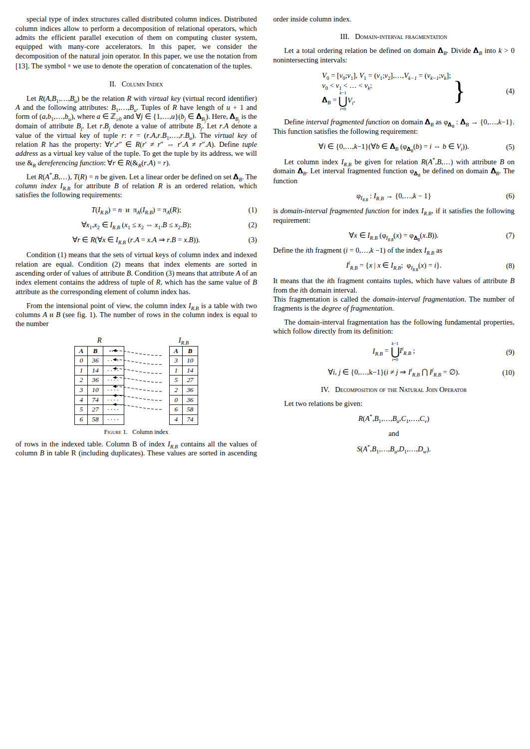special type of index structures called distributed column indices. Distributed column indices allow to perform a decomposition of relational operators, which admits the efficient parallel execution of them on computing cluster system, equipped with many-core accelerators. In this paper, we consider the decomposition of the natural join operator. In this paper, we use the notation from [13]. The symbol ◦ we use to denote the operation of concatenation of the tuples.
II. Column Index
Let R(A,B1,…,Bu) be the relation R with virtual key (virtual record identifier) A and the following attributes: B1,…,Bu. Tuples of R have length of u + 1 and form of (a,b1,…,bu), where a ∈ ℤ≥0 and ∀j ∈ {1,…,u}(bj ∈ 𝚫Bj). Here, 𝚫Bj is the domain of attribute Bj. Let r.Bj denote a value of attribute Bj. Let r.A denote a value of the virtual key of tuple r: r = (r.A,r.B1,…,r.Bu). The virtual key of relation R has the property: ∀r′,r″ ∈ R(r′ ≠ r″ ⇔ r′.A ≠ r″.A). Define tuple address as a virtual key value of the tuple. To get the tuple by its address, we will use &R dereferencing function: ∀r ∈ R(&R(r.A) = r).
Let R(A*,B,…), T(R) = n be given. Let a linear order be defined on set 𝚫B. The column index IR.B for attribute B of relation R is an ordered relation, which satisfies the following requirements:
T(IR.B) = n и πA(IR.B) = πA(R); (1)
∀x1,x2 ∈ IR.B (x1 ≤ x2 ⇔ x1.B ≤ x2.B); (2)
∀r ∈ R(∀x ∈ IR.B (r.A = x.A ⇒ r.B = x.B)). (3)
Condition (1) means that the sets of virtual keys of column index and indexed relation are equal. Condition (2) means that index elements are sorted in ascending order of values of attribute B. Condition (3) means that attribute A of an index element contains the address of tuple of R, which has the same value of B attribute as the corresponding element of column index has.
From the intensional point of view, the column index IR.B is a table with two columns A и B (see fig. 1). The number of rows in the column index is equal to the number
R
| A | B | ···· |
| --- | --- | --- |
| 0 | 36 | ···· |
| 1 | 14 | ···· |
| 2 | 36 | ···· |
| 3 | 10 | ···· |
| 4 | 74 | ···· |
| 5 | 27 | ···· |
| 6 | 58 | ···· |
IR.B
| A | B |
| --- | --- |
| 3 | 10 |
| 1 | 14 |
| 5 | 27 |
| 2 | 36 |
| 0 | 36 |
| 6 | 58 |
| 4 | 74 |
Figure 1. Column index
of rows in the indexed table. Column B of index IR.B contains all the values of column B in table R (including duplicates). These values are sorted in ascending order inside column index.
III. Domain-interval fragmentation
Let a total ordering relation be defined on domain 𝚫B. Divide 𝚫B into k > 0 nonintersecting intervals:
V0 = [v0;v1], V1 = (v1;v2],…,Vk−1 = (vk−1;vk];
v0 < v1 < … < vk;
𝚫B = k−1⋃i=0 Vi.
} (4)
Define interval fragmented function on domain 𝚫B as φ𝚫B : 𝚫B → {0,…,k−1}. This function satisfies the following requirement:
∀i ∈ {0,…,k−1}(∀b ∈ 𝚫B (φ𝚫B(b) = i ⇔ b ∈ Vi)). (5)
Let column index IR.B be given for relation R(A*,B,…) with attribute B on domain 𝚫B. Let interval fragmented function φ𝚫B be defined on domain 𝚫B. The function
φIR.B : IR.B → {0,…,k − 1} (6)
is domain-interval fragmented function for index IR.B, if it satisfies the following requirement:
∀x ∈ IR.B (φIR.B(x) = φ𝚫B(x.B)). (7)
Define the ith fragment (i = 0,…,k −1) of the index IR.B as
IiR.B = {x | x ∈ IR.B; φIR.B(x) = i}. (8)
It means that the ith fragment contains tuples, which have values of attribute B from the ith domain interval.
This fragmentation is called the domain-interval fragmentation. The number of fragments is the degree of fragmentation.
The domain-interval fragmentation has the following fundamental properties, which follow directly from its definition:
IR.B = k−1⋃i=0 IiR.B ; (9)
∀i, j ∈ {0,…,k−1}(i ≠ j ⇒ IiR.B ⋂ IjR.B = ∅). (10)
IV. Decomposition of the Natural Join Operator
Let two relations be given:
R(A*,B1,…,Bu,C1,…,Cv)
and
S(A*,B1,…,Bu,D1,…,Dw).